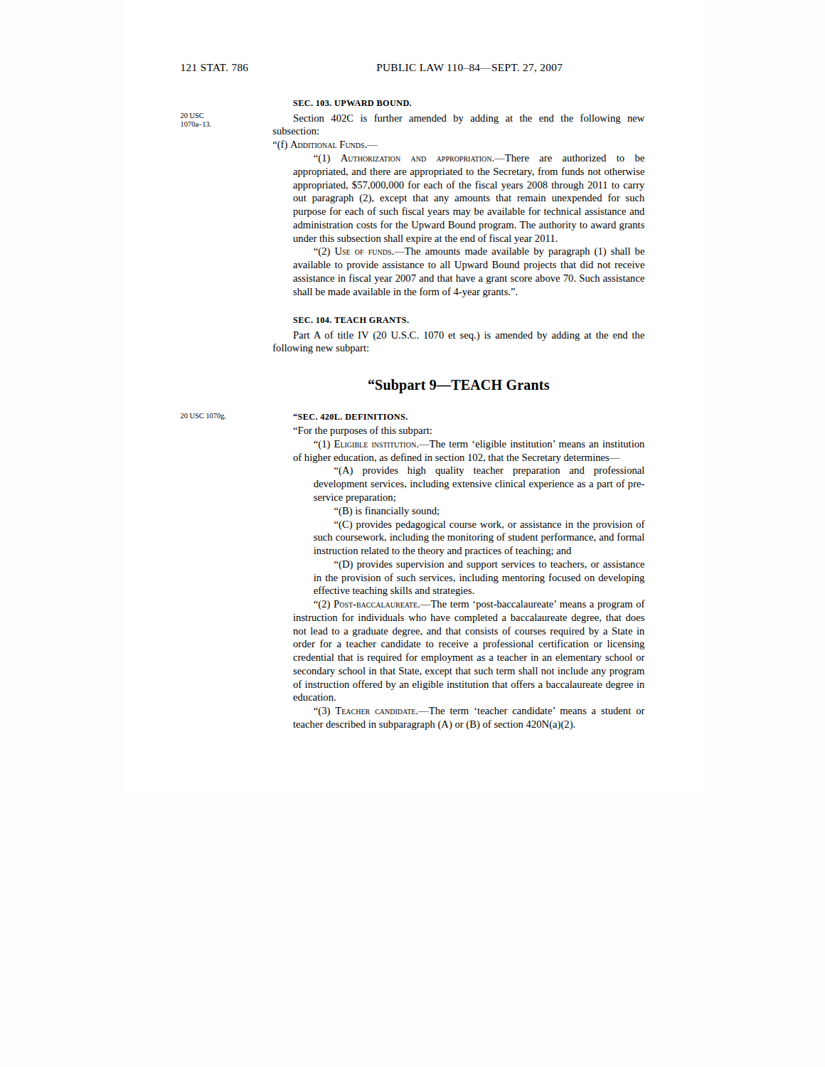121 STAT. 786 PUBLIC LAW 110–84—SEPT. 27, 2007
SEC. 103. UPWARD BOUND.
20 USC
1070a–13.
Section 402C is further amended by adding at the end the following new subsection:
“(f) Additional Funds.—
“(1) Authorization and appropriation.—There are authorized to be appropriated, and there are appropriated to the Secretary, from funds not otherwise appropriated, $57,000,000 for each of the fiscal years 2008 through 2011 to carry out paragraph (2), except that any amounts that remain unexpended for such purpose for each of such fiscal years may be available for technical assistance and administration costs for the Upward Bound program. The authority to award grants under this subsection shall expire at the end of fiscal year 2011.
“(2) Use of funds.—The amounts made available by paragraph (1) shall be available to provide assistance to all Upward Bound projects that did not receive assistance in fiscal year 2007 and that have a grant score above 70. Such assistance shall be made available in the form of 4-year grants.”.
SEC. 104. TEACH GRANTS.
Part A of title IV (20 U.S.C. 1070 et seq.) is amended by adding at the end the following new subpart:
“Subpart 9—TEACH Grants
20 USC 1070g.
“SEC. 420L. DEFINITIONS.
“For the purposes of this subpart:
“(1) Eligible institution.—The term ‘eligible institution’ means an institution of higher education, as defined in section 102, that the Secretary determines—
“(A) provides high quality teacher preparation and professional development services, including extensive clinical experience as a part of pre-service preparation;
“(B) is financially sound;
“(C) provides pedagogical course work, or assistance in the provision of such coursework, including the monitoring of student performance, and formal instruction related to the theory and practices of teaching; and
“(D) provides supervision and support services to teachers, or assistance in the provision of such services, including mentoring focused on developing effective teaching skills and strategies.
“(2) Post-baccalaureate.—The term ‘post-baccalaureate’ means a program of instruction for individuals who have completed a baccalaureate degree, that does not lead to a graduate degree, and that consists of courses required by a State in order for a teacher candidate to receive a professional certification or licensing credential that is required for employment as a teacher in an elementary school or secondary school in that State, except that such term shall not include any program of instruction offered by an eligible institution that offers a baccalaureate degree in education.
“(3) Teacher candidate.—The term ‘teacher candidate’ means a student or teacher described in subparagraph (A) or (B) of section 420N(a)(2).